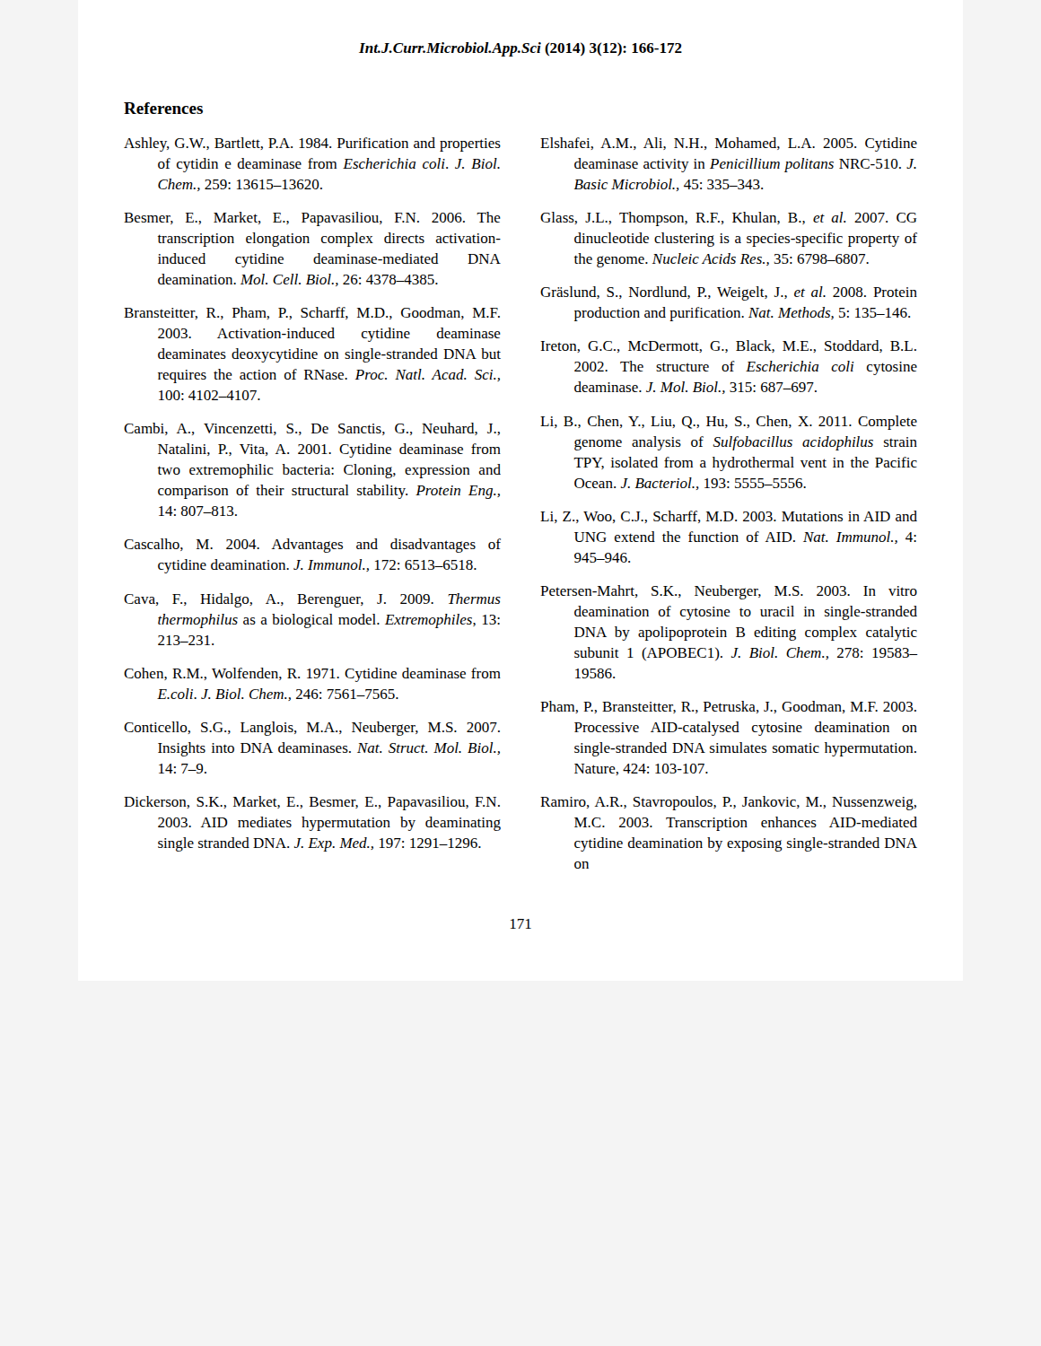Int.J.Curr.Microbiol.App.Sci (2014) 3(12): 166-172
References
Ashley, G.W., Bartlett, P.A. 1984. Purification and properties of cytidin e deaminase from Escherichia coli. J. Biol. Chem., 259: 13615–13620.
Besmer, E., Market, E., Papavasiliou, F.N. 2006. The transcription elongation complex directs activation-induced cytidine deaminase-mediated DNA deamination. Mol. Cell. Biol., 26: 4378–4385.
Bransteitter, R., Pham, P., Scharff, M.D., Goodman, M.F. 2003. Activation-induced cytidine deaminase deaminates deoxycytidine on single-stranded DNA but requires the action of RNase. Proc. Natl. Acad. Sci., 100: 4102–4107.
Cambi, A., Vincenzetti, S., De Sanctis, G., Neuhard, J., Natalini, P., Vita, A. 2001. Cytidine deaminase from two extremophilic bacteria: Cloning, expression and comparison of their structural stability. Protein Eng., 14: 807–813.
Cascalho, M. 2004. Advantages and disadvantages of cytidine deamination. J. Immunol., 172: 6513–6518.
Cava, F., Hidalgo, A., Berenguer, J. 2009. Thermus thermophilus as a biological model. Extremophiles, 13: 213–231.
Cohen, R.M., Wolfenden, R. 1971. Cytidine deaminase from E.coli. J. Biol. Chem., 246: 7561–7565.
Conticello, S.G., Langlois, M.A., Neuberger, M.S. 2007. Insights into DNA deaminases. Nat. Struct. Mol. Biol., 14: 7–9.
Dickerson, S.K., Market, E., Besmer, E., Papavasiliou, F.N. 2003. AID mediates hypermutation by deaminating single stranded DNA. J. Exp. Med., 197: 1291–1296.
Elshafei, A.M., Ali, N.H., Mohamed, L.A. 2005. Cytidine deaminase activity in Penicillium politans NRC-510. J. Basic Microbiol., 45: 335–343.
Glass, J.L., Thompson, R.F., Khulan, B., et al. 2007. CG dinucleotide clustering is a species-specific property of the genome. Nucleic Acids Res., 35: 6798–6807.
Gräslund, S., Nordlund, P., Weigelt, J., et al. 2008. Protein production and purification. Nat. Methods, 5: 135–146.
Ireton, G.C., McDermott, G., Black, M.E., Stoddard, B.L. 2002. The structure of Escherichia coli cytosine deaminase. J. Mol. Biol., 315: 687–697.
Li, B., Chen, Y., Liu, Q., Hu, S., Chen, X. 2011. Complete genome analysis of Sulfobacillus acidophilus strain TPY, isolated from a hydrothermal vent in the Pacific Ocean. J. Bacteriol., 193: 5555–5556.
Li, Z., Woo, C.J., Scharff, M.D. 2003. Mutations in AID and UNG extend the function of AID. Nat. Immunol., 4: 945–946.
Petersen-Mahrt, S.K., Neuberger, M.S. 2003. In vitro deamination of cytosine to uracil in single-stranded DNA by apolipoprotein B editing complex catalytic subunit 1 (APOBEC1). J. Biol. Chem., 278: 19583–19586.
Pham, P., Bransteitter, R., Petruska, J., Goodman, M.F. 2003. Processive AID-catalysed cytosine deamination on single-stranded DNA simulates somatic hypermutation. Nature, 424: 103-107.
Ramiro, A.R., Stavropoulos, P., Jankovic, M., Nussenzweig, M.C. 2003. Transcription enhances AID-mediated cytidine deamination by exposing single-stranded DNA on
171